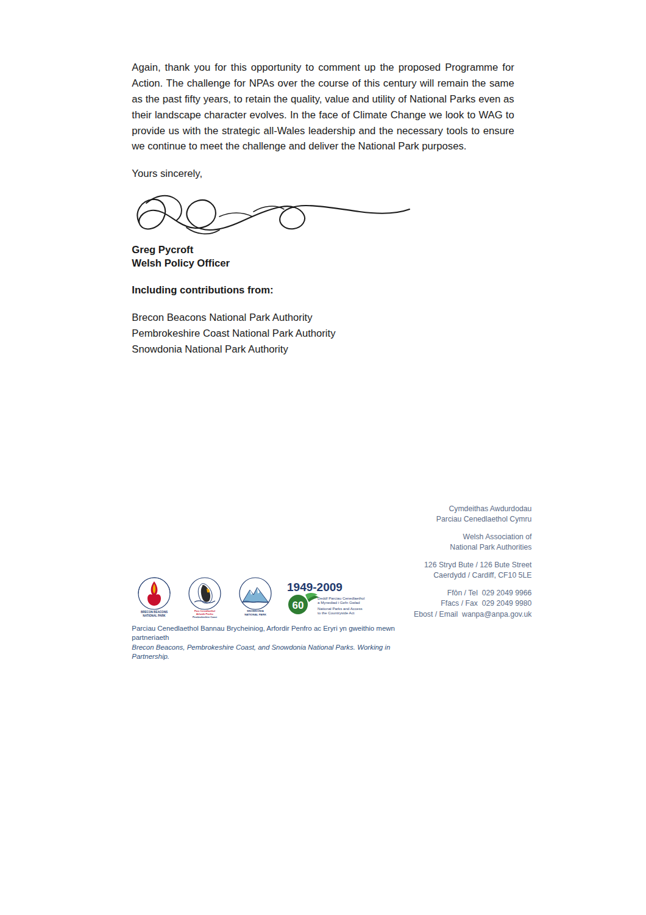Again, thank you for this opportunity to comment up the proposed Programme for Action. The challenge for NPAs over the course of this century will remain the same as the past fifty years, to retain the quality, value and utility of National Parks even as their landscape character evolves. In the face of Climate Change we look to WAG to provide us with the strategic all-Wales leadership and the necessary tools to ensure we continue to meet the challenge and deliver the National Park purposes.
Yours sincerely,
Signature
Greg Pycroft
Welsh Policy Officer
Including contributions from:
Brecon Beacons National Park Authority
Pembrokeshire Coast National Park Authority
Snowdonia National Park Authority
Brecon Beacons National Park BRECON BEACONS NATIONAL PARK Pembrokeshire Coast National Park Parc Cenedlaethol Arfordir Penfro Pembrokeshire Coast Snowdonia National Park SNOWDONIA NATIONAL PARK 1949–2009 — 60 years 1949-2009 60 Deddf Parciau Cenedlaethol a Mynediad i Gefn Gwlad National Parks and Access to the Countryside Act
Cymdeithas Awdurdodau
Parciau Cenedlaethol Cymru
Welsh Association of
National Park Authorities
126 Stryd Bute / 126 Bute Street
Caerdydd / Cardiff, CF10 5LE
Ffôn / Tel 029 2049 9966
Ffacs / Fax 029 2049 9980
Ebost / Email wanpa@anpa.gov.uk
Parciau Cenedlaethol Bannau Brycheiniog, Arfordir Penfro ac Eryri yn gweithio mewn partneriaeth
Brecon Beacons, Pembrokeshire Coast, and Snowdonia National Parks. Working in Partnership.